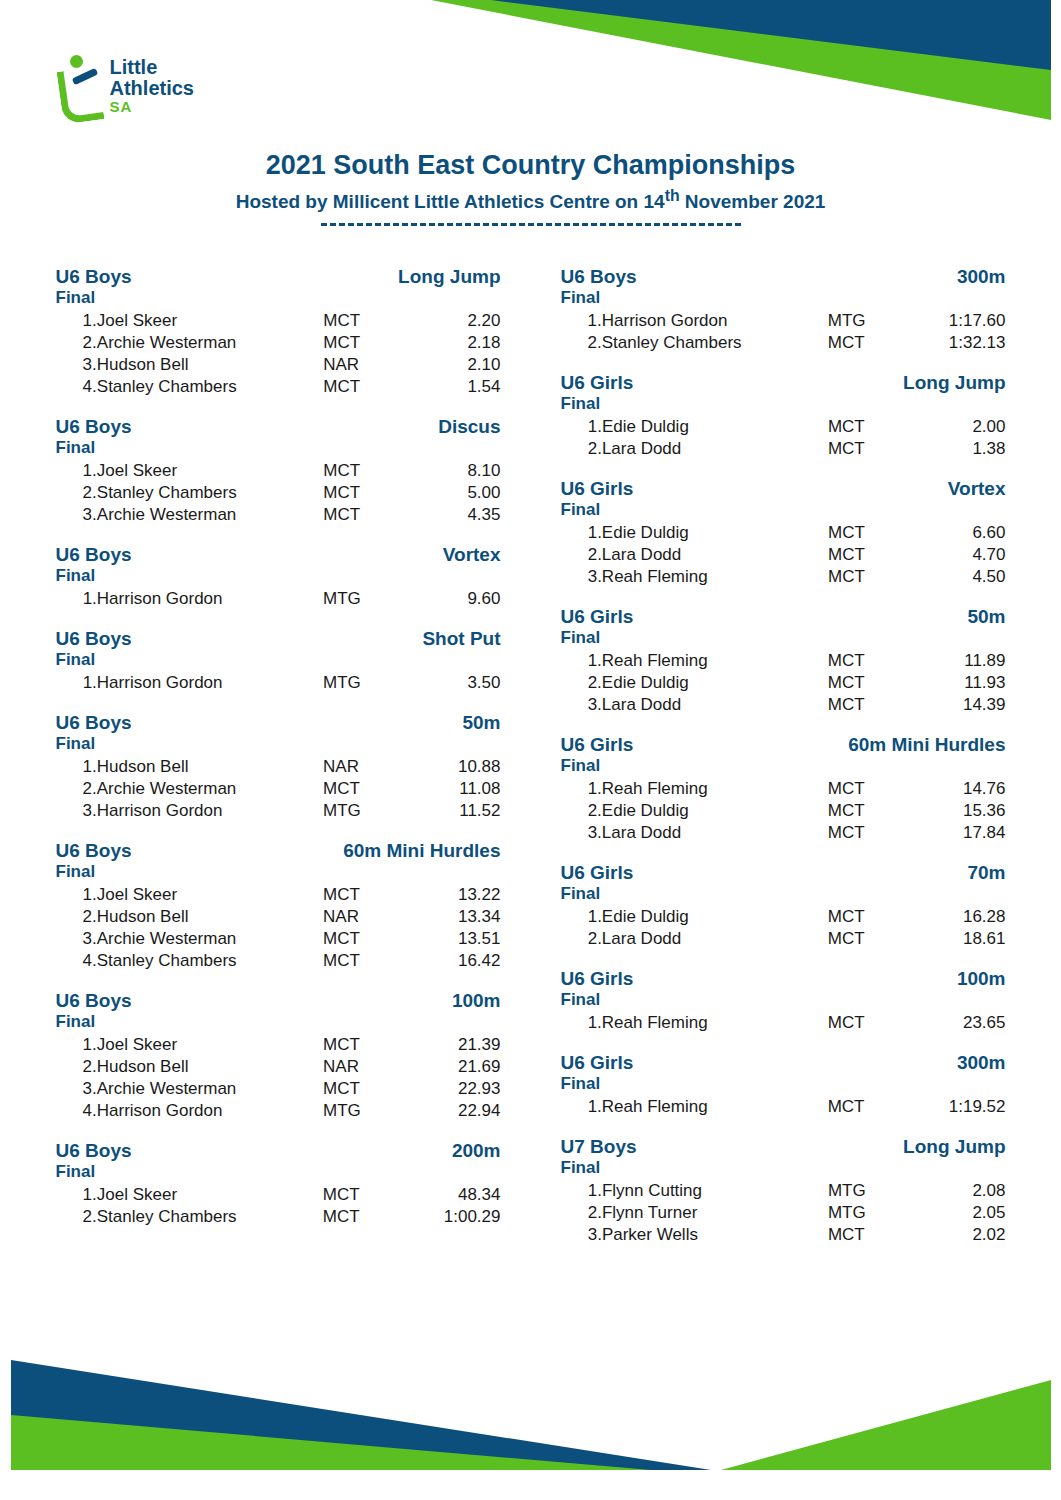Little
Athletics
SA
2021 South East Country Championships
Hosted by Millicent Little Athletics Centre on 14th November 2021
U6 Boys Long Jump
Final
| 1. | Joel Skeer | MCT | 2.20 |
| 2. | Archie Westerman | MCT | 2.18 |
| 3. | Hudson Bell | NAR | 2.10 |
| 4. | Stanley Chambers | MCT | 1.54 |
U6 Boys Discus
Final
| 1. | Joel Skeer | MCT | 8.10 |
| 2. | Stanley Chambers | MCT | 5.00 |
| 3. | Archie Westerman | MCT | 4.35 |
U6 Boys Vortex
Final
| 1. | Harrison Gordon | MTG | 9.60 |
U6 Boys Shot Put
Final
| 1. | Harrison Gordon | MTG | 3.50 |
U6 Boys 50m
Final
| 1. | Hudson Bell | NAR | 10.88 |
| 2. | Archie Westerman | MCT | 11.08 |
| 3. | Harrison Gordon | MTG | 11.52 |
U6 Boys 60m Mini Hurdles
Final
| 1. | Joel Skeer | MCT | 13.22 |
| 2. | Hudson Bell | NAR | 13.34 |
| 3. | Archie Westerman | MCT | 13.51 |
| 4. | Stanley Chambers | MCT | 16.42 |
U6 Boys 100m
Final
| 1. | Joel Skeer | MCT | 21.39 |
| 2. | Hudson Bell | NAR | 21.69 |
| 3. | Archie Westerman | MCT | 22.93 |
| 4. | Harrison Gordon | MTG | 22.94 |
U6 Boys 200m
Final
| 1. | Joel Skeer | MCT | 48.34 |
| 2. | Stanley Chambers | MCT | 1:00.29 |
U6 Boys 300m
Final
| 1. | Harrison Gordon | MTG | 1:17.60 |
| 2. | Stanley Chambers | MCT | 1:32.13 |
U6 Girls Long Jump
Final
| 1. | Edie Duldig | MCT | 2.00 |
| 2. | Lara Dodd | MCT | 1.38 |
U6 Girls Vortex
Final
| 1. | Edie Duldig | MCT | 6.60 |
| 2. | Lara Dodd | MCT | 4.70 |
| 3. | Reah Fleming | MCT | 4.50 |
U6 Girls 50m
Final
| 1. | Reah Fleming | MCT | 11.89 |
| 2. | Edie Duldig | MCT | 11.93 |
| 3. | Lara Dodd | MCT | 14.39 |
U6 Girls 60m Mini Hurdles
Final
| 1. | Reah Fleming | MCT | 14.76 |
| 2. | Edie Duldig | MCT | 15.36 |
| 3. | Lara Dodd | MCT | 17.84 |
U6 Girls 70m
Final
| 1. | Edie Duldig | MCT | 16.28 |
| 2. | Lara Dodd | MCT | 18.61 |
U6 Girls 100m
Final
| 1. | Reah Fleming | MCT | 23.65 |
U6 Girls 300m
Final
| 1. | Reah Fleming | MCT | 1:19.52 |
U7 Boys Long Jump
Final
| 1. | Flynn Cutting | MTG | 2.08 |
| 2. | Flynn Turner | MTG | 2.05 |
| 3. | Parker Wells | MCT | 2.02 |